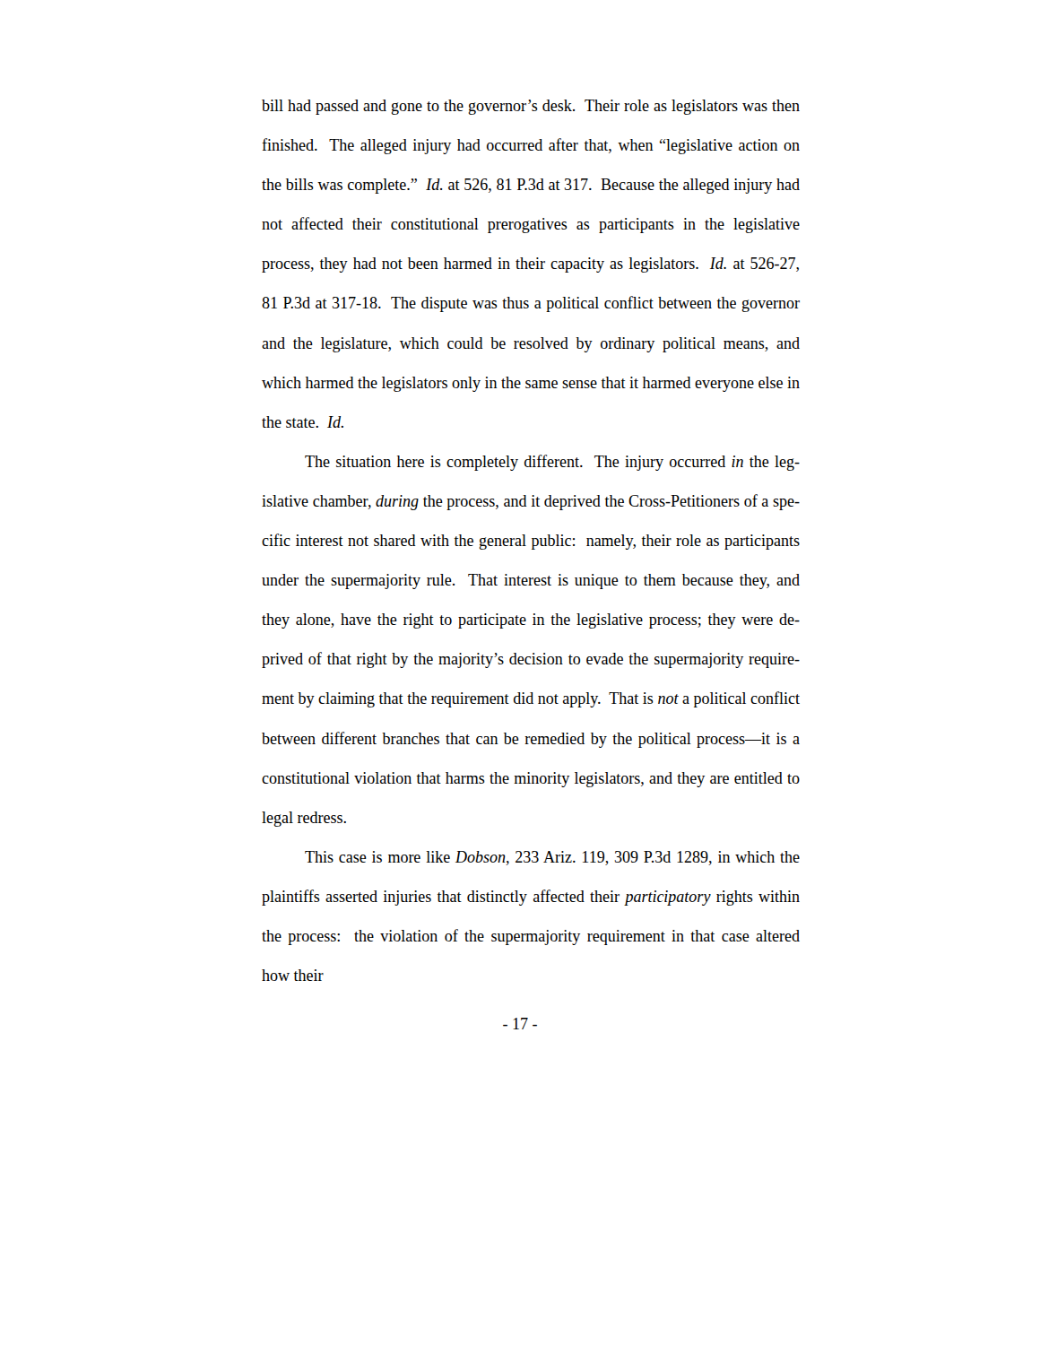bill had passed and gone to the governor’s desk. Their role as legislators was then finished. The alleged injury had occurred after that, when “legislative action on the bills was complete.” Id. at 526, 81 P.3d at 317. Because the alleged injury had not affected their constitutional prerogatives as participants in the legislative process, they had not been harmed in their capacity as legislators. Id. at 526-27, 81 P.3d at 317-18. The dispute was thus a political conflict between the governor and the legislature, which could be resolved by ordinary political means, and which harmed the legislators only in the same sense that it harmed everyone else in the state. Id.
The situation here is completely different. The injury occurred in the legislative chamber, during the process, and it deprived the Cross-Petitioners of a specific interest not shared with the general public: namely, their role as participants under the supermajority rule. That interest is unique to them because they, and they alone, have the right to participate in the legislative process; they were deprived of that right by the majority’s decision to evade the supermajority requirement by claiming that the requirement did not apply. That is not a political conflict between different branches that can be remedied by the political process—it is a constitutional violation that harms the minority legislators, and they are entitled to legal redress.
This case is more like Dobson, 233 Ariz. 119, 309 P.3d 1289, in which the plaintiffs asserted injuries that distinctly affected their participatory rights within the process: the violation of the supermajority requirement in that case altered how their
- 17 -